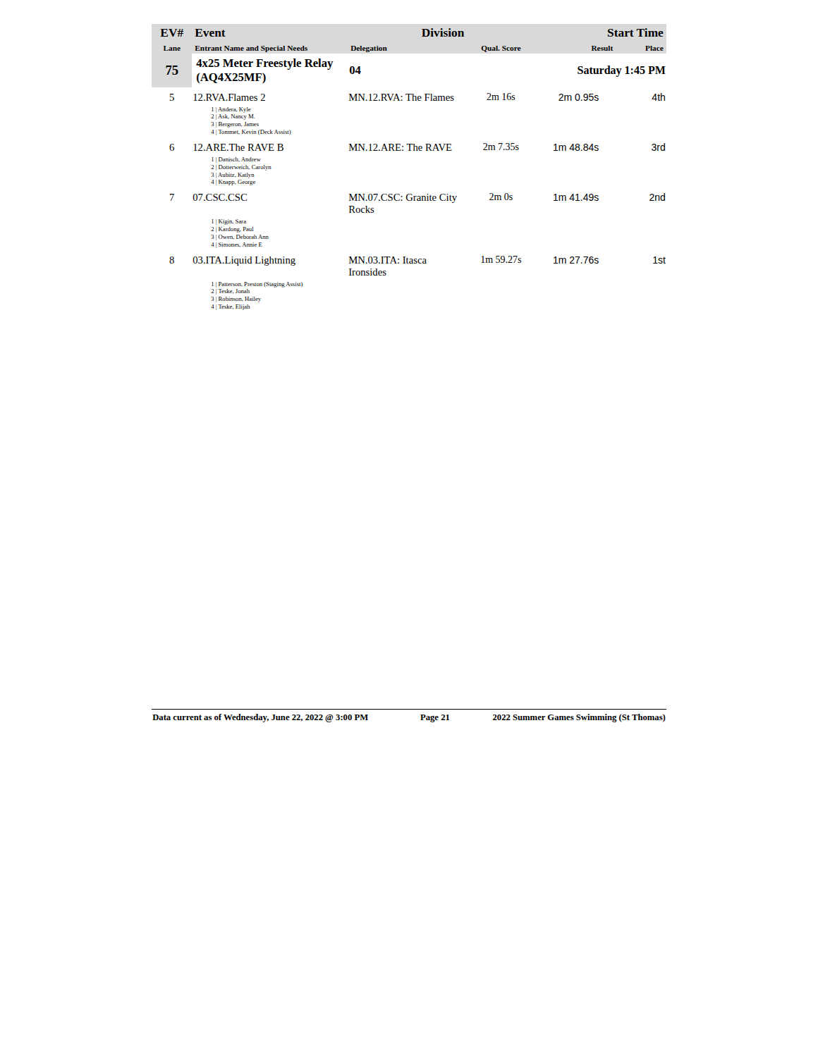| EV# | Event | Division | | Start Time |
| Lane | Entrant Name and Special Needs | Delegation | Qual. Score | Result | Place |
| 75 | 4x25 Meter Freestyle Relay (AQ4X25MF) | 04 | | Saturday 1:45 PM |
| 5 | 12.RVA.Flames 2 | MN.12.RVA: The Flames | 2m 16s | 2m 0.95s | 4th |
| | 1 / Andera, Kyle 2 / Ask, Nancy M. 3 / Bergeron, James 4 / Tommet, Kevin (Deck Assist) | |
| 6 | 12.ARE.The RAVE B | MN.12.ARE: The RAVE | 2m 7.35s | 1m 48.84s | 3rd |
| | 1 / Danisch, Andrew 2 / Dotterweich, Carolyn 3 / Aubitz, Katlyn 4 / Knapp, George | |
| 7 | 07.CSC.CSC | MN.07.CSC: Granite City Rocks | 2m 0s | 1m 41.49s | 2nd |
| | 1 / Kigin, Sara 2 / Kardong, Paul 3 / Owen, Deborah Ann 4 / Simones, Annie E | |
| 8 | 03.ITA.Liquid Lightning | MN.03.ITA: Itasca Ironsides | 1m 59.27s | 1m 27.76s | 1st |
| | 1 / Patterson, Preston (Staging Assist) 2 / Teske, Jonah 3 / Robinson, Hailey 4 / Teske, Elijah | |
| Data current as of Wednesday, June 22, 2022 @ 3:00 PM | Page 21 | 2022 Summer Games Swimming (St Thomas) |